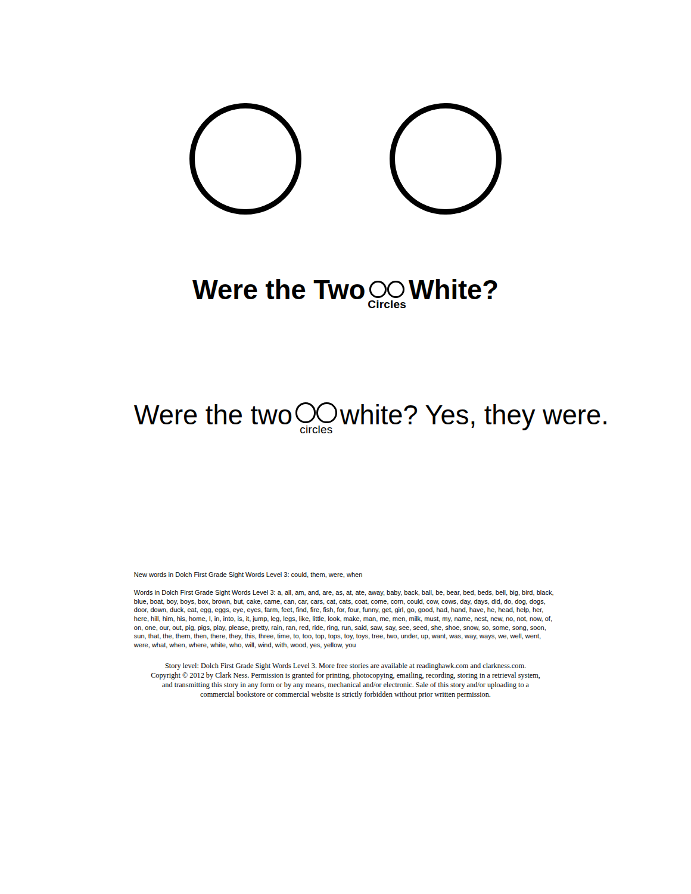Were the Two Circles White?
Were the two circleswhite? Yes, they were.
New words in Dolch First Grade Sight Words Level 3: could, them, were, when
Words in Dolch First Grade Sight Words Level 3: a, all, am, and, are, as, at, ate, away, baby, back, ball, be, bear, bed, beds, bell, big, bird, black, blue, boat, boy, boys, box, brown, but, cake, came, can, car, cars, cat, cats, coat, come, corn, could, cow, cows, day, days, did, do, dog, dogs, door, down, duck, eat, egg, eggs, eye, eyes, farm, feet, find, fire, fish, for, four, funny, get, girl, go, good, had, hand, have, he, head, help, her, here, hill, him, his, home, I, in, into, is, it, jump, leg, legs, like, little, look, make, man, me, men, milk, must, my, name, nest, new, no, not, now, of, on, one, our, out, pig, pigs, play, please, pretty, rain, ran, red, ride, ring, run, said, saw, say, see, seed, she, shoe, snow, so, some, song, soon, sun, that, the, them, then, there, they, this, three, time, to, too, top, tops, toy, toys, tree, two, under, up, want, was, way, ways, we, well, went, were, what, when, where, white, who, will, wind, with, wood, yes, yellow, you
Story level: Dolch First Grade Sight Words Level 3. More free stories are available at readinghawk.com and clarkness.com.
Copyright © 2012 by Clark Ness. Permission is granted for printing, photocopying, emailing, recording, storing in a retrieval system, and transmitting this story in any form or by any means, mechanical and/or electronic. Sale of this story and/or uploading to a commercial bookstore or commercial website is strictly forbidden without prior written permission.